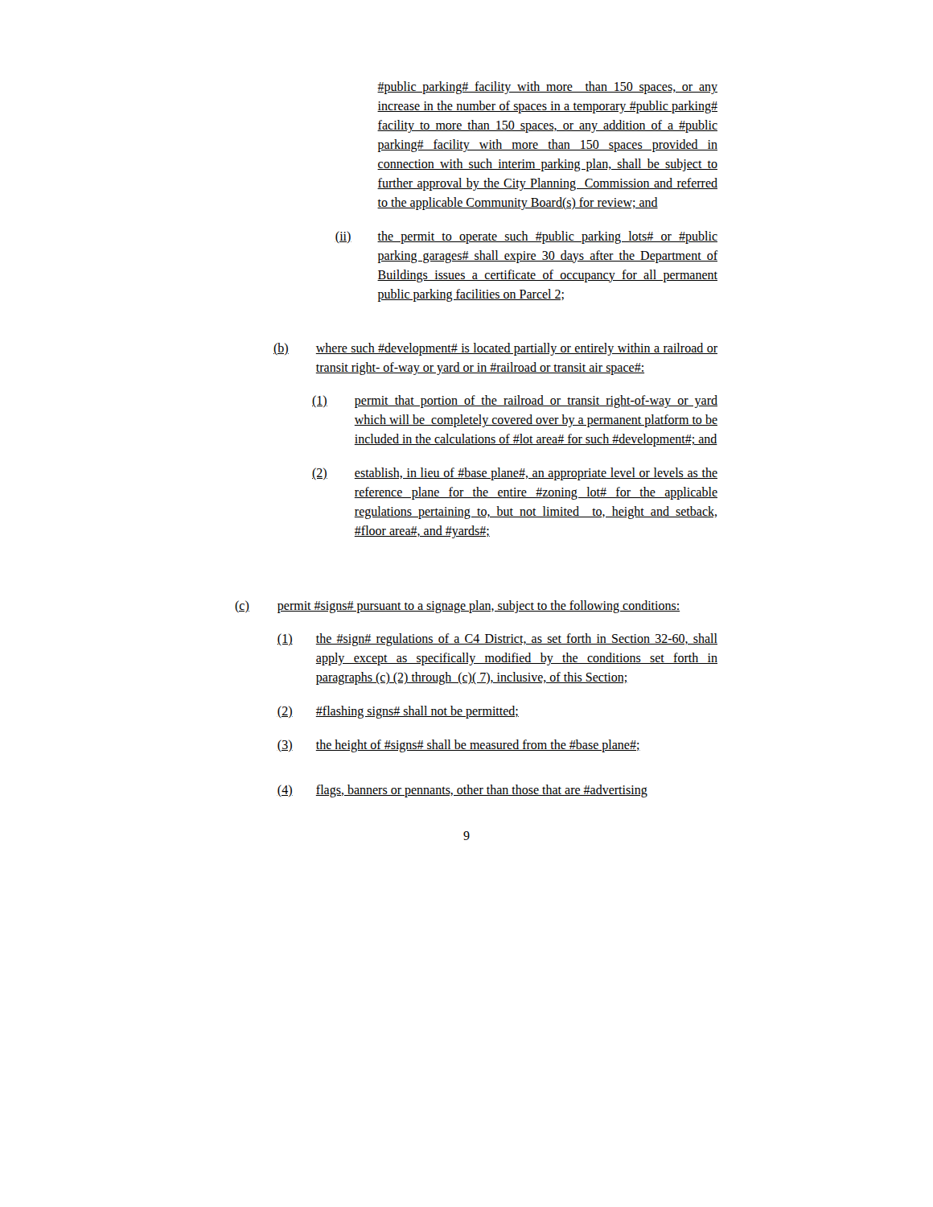#public parking# facility with more than 150 spaces, or any increase in the number of spaces in a temporary #public parking# facility to more than 150 spaces, or any addition of a #public parking# facility with more than 150 spaces provided in connection with such interim parking plan, shall be subject to further approval by the City Planning Commission and referred to the applicable Community Board(s) for review; and
(ii) the permit to operate such #public parking lots# or #public parking garages# shall expire 30 days after the Department of Buildings issues a certificate of occupancy for all permanent public parking facilities on Parcel 2;
(b) where such #development# is located partially or entirely within a railroad or transit right- of-way or yard or in #railroad or transit air space#:
(1) permit that portion of the railroad or transit right-of-way or yard which will be completely covered over by a permanent platform to be included in the calculations of #lot area# for such #development#; and
(2) establish, in lieu of #base plane#, an appropriate level or levels as the reference plane for the entire #zoning lot# for the applicable regulations pertaining to, but not limited to, height and setback, #floor area#, and #yards#;
(c) permit #signs# pursuant to a signage plan, subject to the following conditions:
(1) the #sign# regulations of a C4 District, as set forth in Section 32-60, shall apply except as specifically modified by the conditions set forth in paragraphs (c) (2) through (c)( 7), inclusive, of this Section;
(2)#flashing signs# shall not be permitted;
(3) the height of #signs# shall be measured from the #base plane#;
(4) flags, banners or pennants, other than those that are #advertising
9